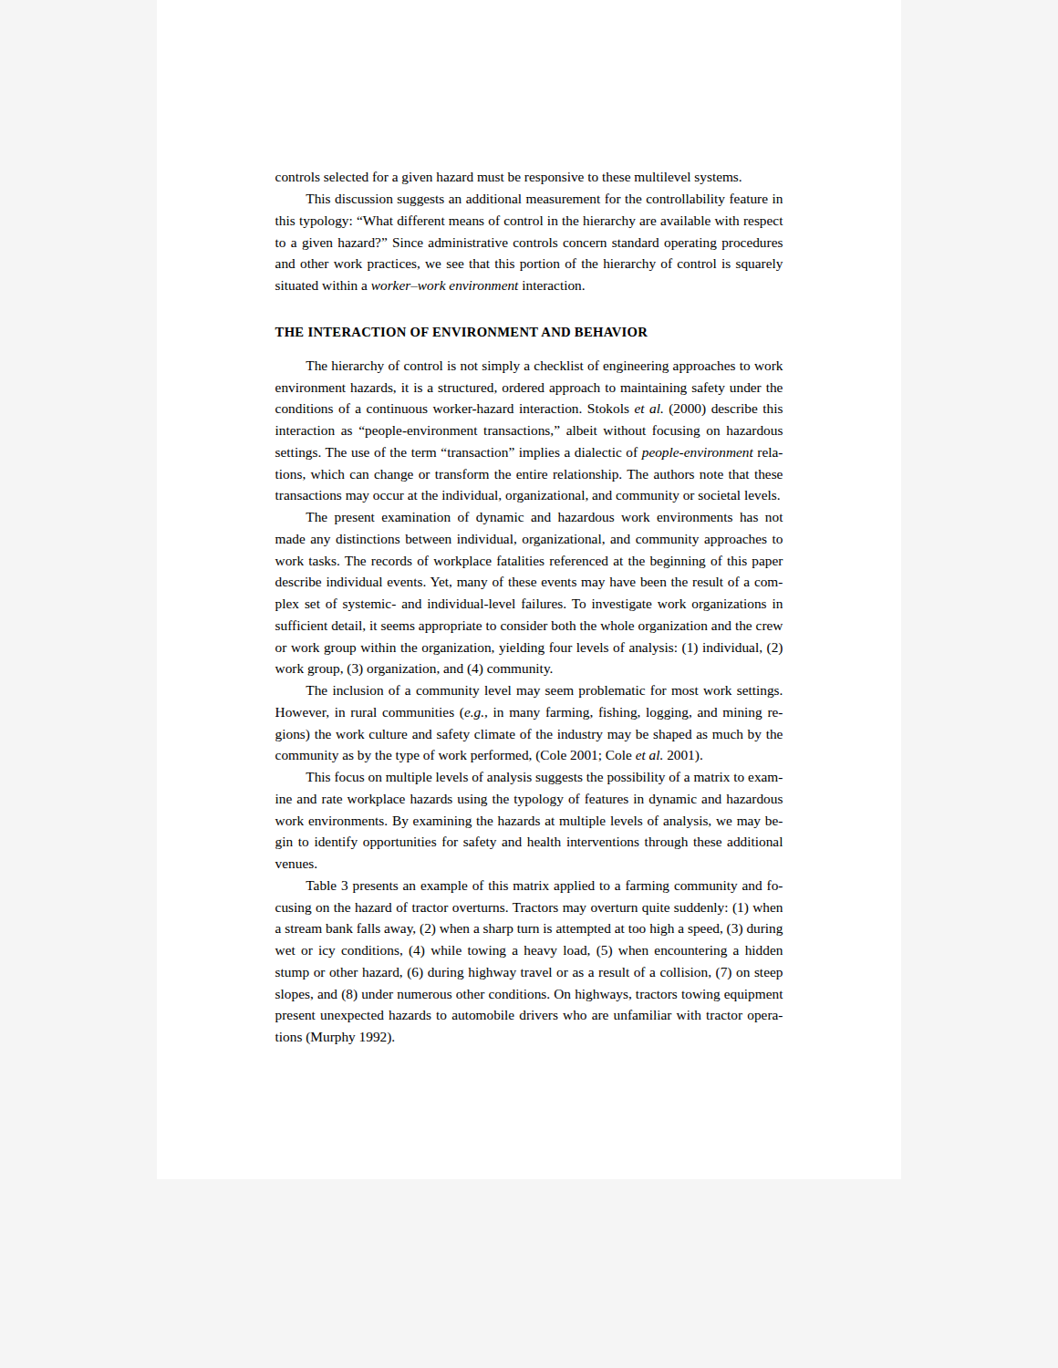controls selected for a given hazard must be responsive to these multilevel systems.
This discussion suggests an additional measurement for the controllability feature in this typology: “What different means of control in the hierarchy are available with respect to a given hazard?” Since administrative controls concern standard operating procedures and other work practices, we see that this portion of the hierarchy of control is squarely situated within a worker–work environment interaction.
THE INTERACTION OF ENVIRONMENT AND BEHAVIOR
The hierarchy of control is not simply a checklist of engineering approaches to work environment hazards, it is a structured, ordered approach to maintaining safety under the conditions of a continuous worker-hazard interaction. Stokols et al. (2000) describe this interaction as “people-environment transactions,” albeit without focusing on hazardous settings. The use of the term “transaction” implies a dialectic of people-environment relations, which can change or transform the entire relationship. The authors note that these transactions may occur at the individual, organizational, and community or societal levels.
The present examination of dynamic and hazardous work environments has not made any distinctions between individual, organizational, and community approaches to work tasks. The records of workplace fatalities referenced at the beginning of this paper describe individual events. Yet, many of these events may have been the result of a complex set of systemic- and individual-level failures. To investigate work organizations in sufficient detail, it seems appropriate to consider both the whole organization and the crew or work group within the organization, yielding four levels of analysis: (1) individual, (2) work group, (3) organization, and (4) community.
The inclusion of a community level may seem problematic for most work settings. However, in rural communities (e.g., in many farming, fishing, logging, and mining regions) the work culture and safety climate of the industry may be shaped as much by the community as by the type of work performed, (Cole 2001; Cole et al. 2001).
This focus on multiple levels of analysis suggests the possibility of a matrix to examine and rate workplace hazards using the typology of features in dynamic and hazardous work environments. By examining the hazards at multiple levels of analysis, we may begin to identify opportunities for safety and health interventions through these additional venues.
Table 3 presents an example of this matrix applied to a farming community and focusing on the hazard of tractor overturns. Tractors may overturn quite suddenly: (1) when a stream bank falls away, (2) when a sharp turn is attempted at too high a speed, (3) during wet or icy conditions, (4) while towing a heavy load, (5) when encountering a hidden stump or other hazard, (6) during highway travel or as a result of a collision, (7) on steep slopes, and (8) under numerous other conditions. On highways, tractors towing equipment present unexpected hazards to automobile drivers who are unfamiliar with tractor operations (Murphy 1992).